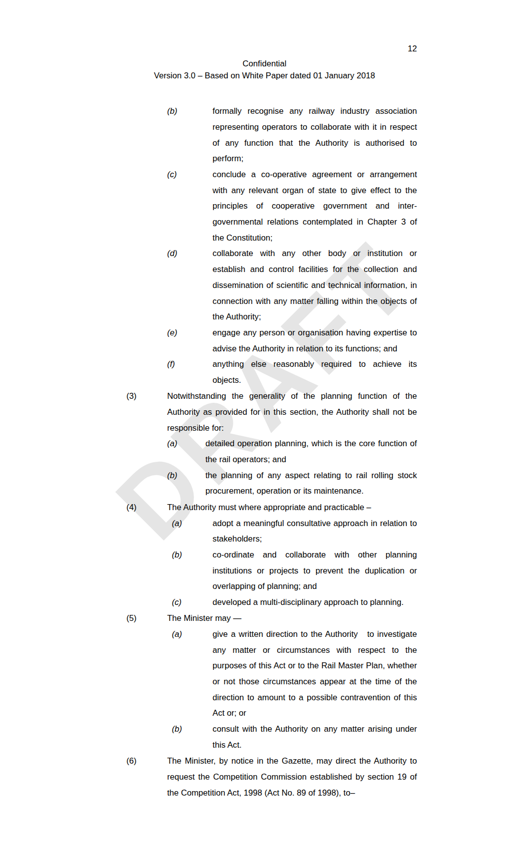DRAFT
12
Confidential
Version 3.0 – Based on White Paper dated 01 January 2018
(b) formally recognise any railway industry association representing operators to collaborate with it in respect of any function that the Authority is authorised to perform;
(c) conclude a co-operative agreement or arrangement with any relevant organ of state to give effect to the principles of cooperative government and inter-governmental relations contemplated in Chapter 3 of the Constitution;
(d) collaborate with any other body or institution or establish and control facilities for the collection and dissemination of scientific and technical information, in connection with any matter falling within the objects of the Authority;
(e) engage any person or organisation having expertise to advise the Authority in relation to its functions; and
(f) anything else reasonably required to achieve its objects.
(3)
Notwithstanding the generality of the planning function of the Authority as provided for in this section, the Authority shall not be responsible for:
(a) detailed operation planning, which is the core function of the rail operators; and
(b) the planning of any aspect relating to rail rolling stock procurement, operation or its maintenance.
(4)
The Authority must where appropriate and practicable –
(a) adopt a meaningful consultative approach in relation to stakeholders;
(b) co-ordinate and collaborate with other planning institutions or projects to prevent the duplication or overlapping of planning; and
(c) developed a multi-disciplinary approach to planning.
(5)
The Minister may —
(a) give a written direction to the Authority to investigate any matter or circumstances with respect to the purposes of this Act or to the Rail Master Plan, whether or not those circumstances appear at the time of the direction to amount to a possible contravention of this Act or; or
(b) consult with the Authority on any matter arising under this Act.
(6)
The Minister, by notice in the Gazette, may direct the Authority to request the Competition Commission established by section 19 of the Competition Act, 1998 (Act No. 89 of 1998), to–